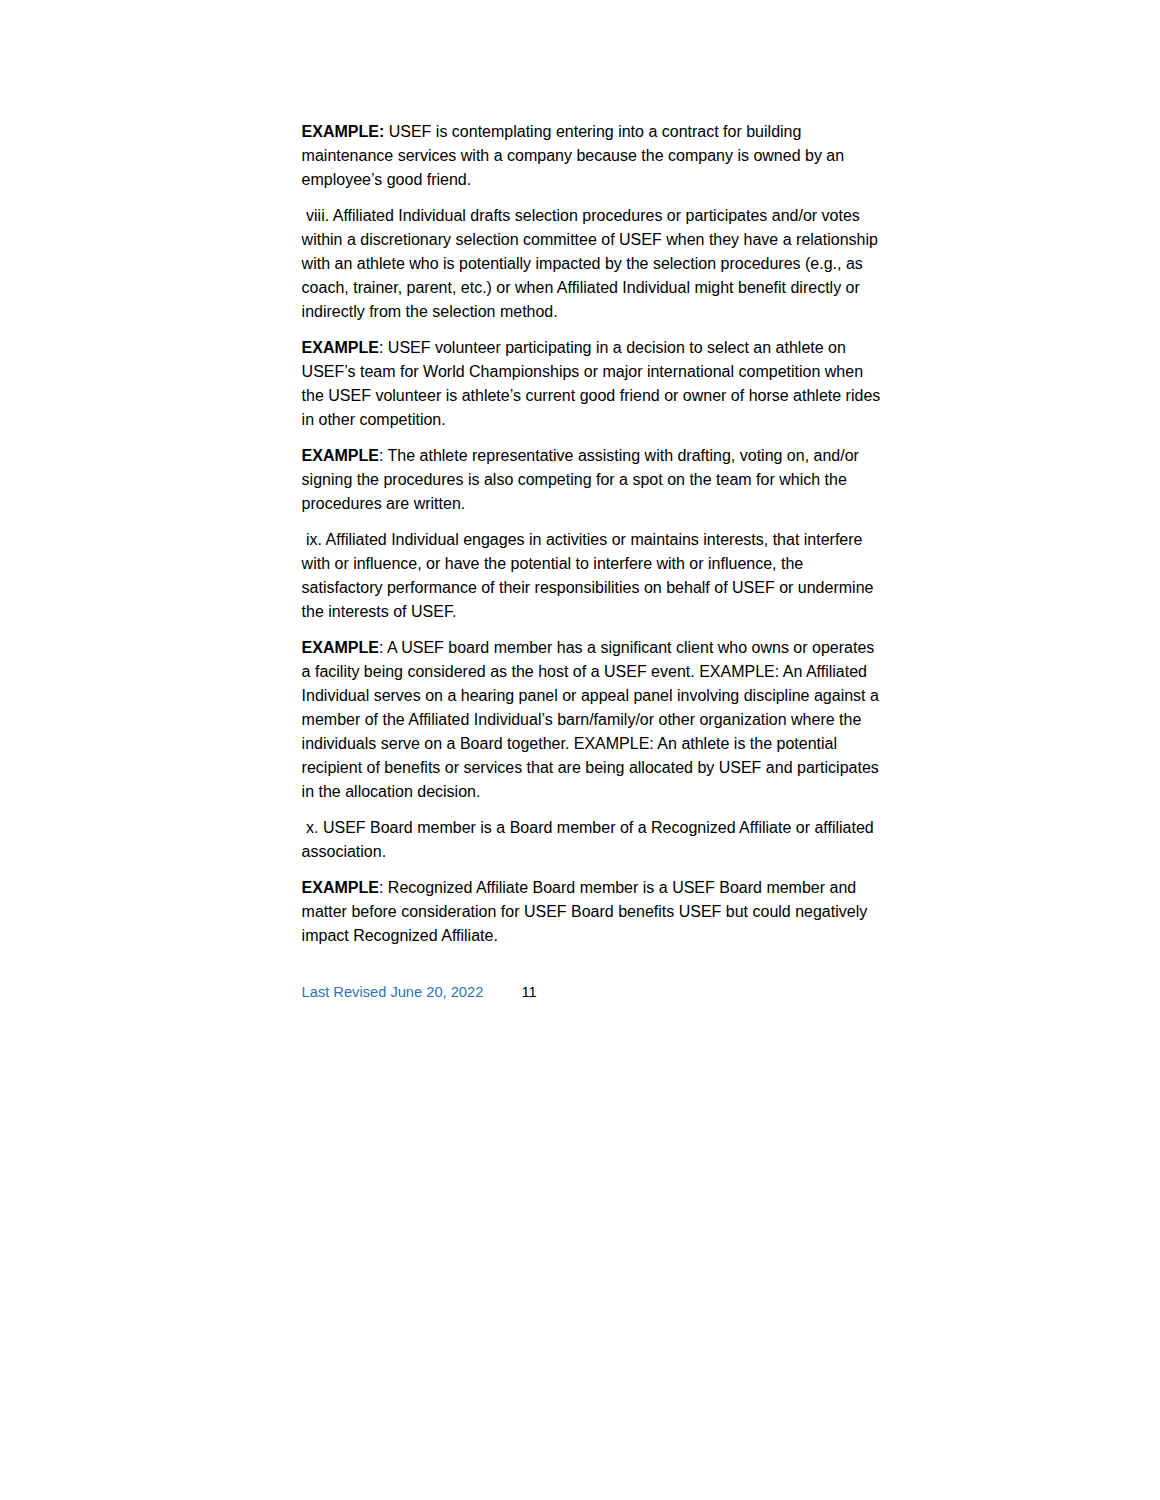EXAMPLE: USEF is contemplating entering into a contract for building maintenance services with a company because the company is owned by an employee’s good friend.
viii. Affiliated Individual drafts selection procedures or participates and/or votes within a discretionary selection committee of USEF when they have a relationship with an athlete who is potentially impacted by the selection procedures (e.g., as coach, trainer, parent, etc.) or when Affiliated Individual might benefit directly or indirectly from the selection method.
EXAMPLE: USEF volunteer participating in a decision to select an athlete on USEF’s team for World Championships or major international competition when the USEF volunteer is athlete’s current good friend or owner of horse athlete rides in other competition.
EXAMPLE: The athlete representative assisting with drafting, voting on, and/or signing the procedures is also competing for a spot on the team for which the procedures are written.
ix. Affiliated Individual engages in activities or maintains interests, that interfere with or influence, or have the potential to interfere with or influence, the satisfactory performance of their responsibilities on behalf of USEF or undermine the interests of USEF.
EXAMPLE: A USEF board member has a significant client who owns or operates a facility being considered as the host of a USEF event. EXAMPLE: An Affiliated Individual serves on a hearing panel or appeal panel involving discipline against a member of the Affiliated Individual’s barn/family/or other organization where the individuals serve on a Board together. EXAMPLE: An athlete is the potential recipient of benefits or services that are being allocated by USEF and participates in the allocation decision.
x. USEF Board member is a Board member of a Recognized Affiliate or affiliated association.
EXAMPLE: Recognized Affiliate Board member is a USEF Board member and matter before consideration for USEF Board benefits USEF but could negatively impact Recognized Affiliate.
Last Revised June 20, 202211